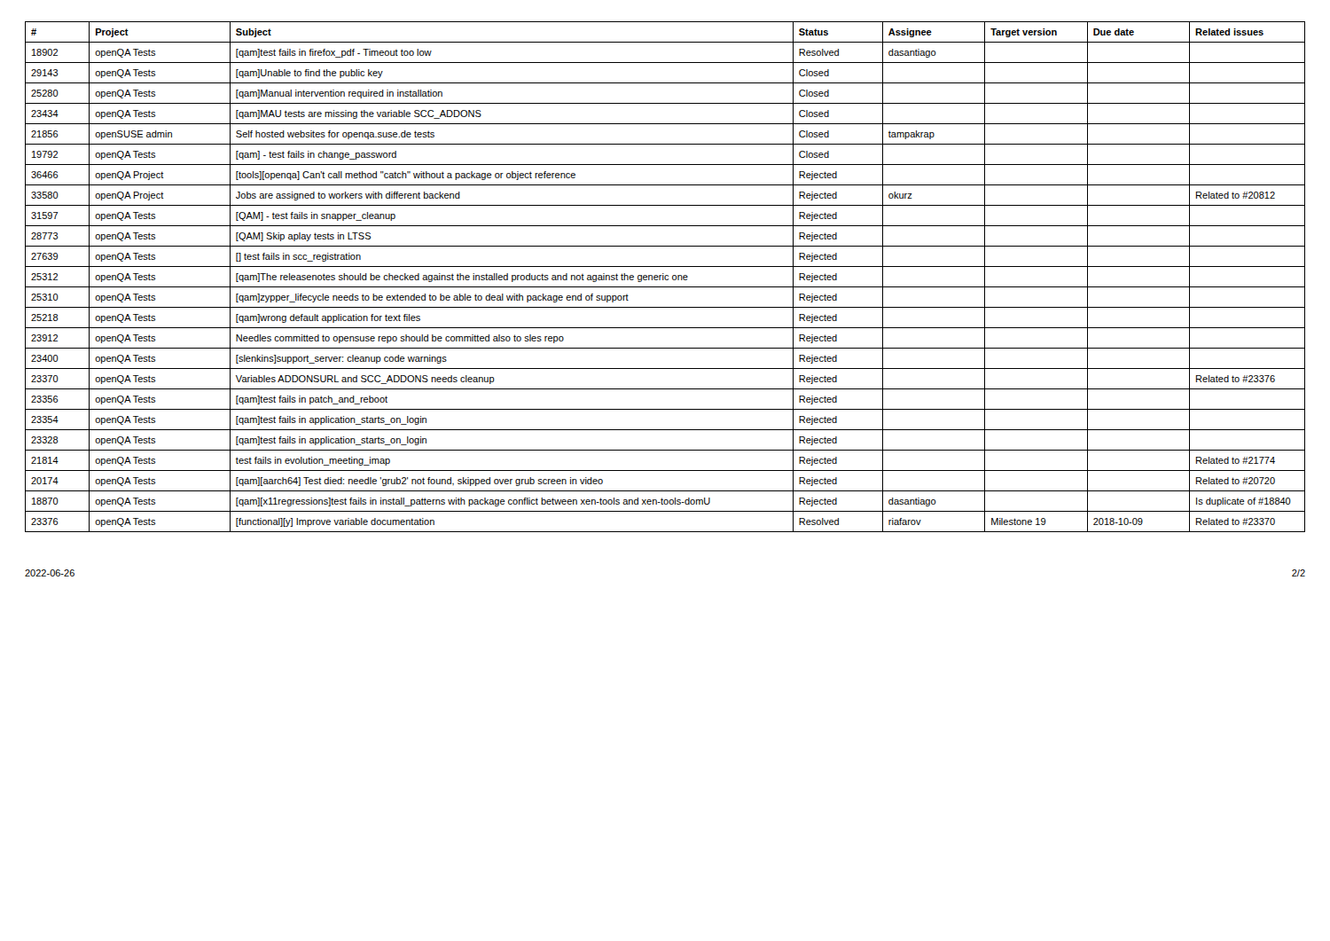| # | Project | Subject | Status | Assignee | Target version | Due date | Related issues |
| --- | --- | --- | --- | --- | --- | --- | --- |
| 18902 | openQA Tests | [qam]test fails in firefox_pdf - Timeout too low | Resolved | dasantiago | | | |
| 29143 | openQA Tests | [qam]Unable to find the public key | Closed | | | | |
| 25280 | openQA Tests | [qam]Manual intervention required in installation | Closed | | | | |
| 23434 | openQA Tests | [qam]MAU tests are missing the variable SCC_ADDONS | Closed | | | | |
| 21856 | openSUSE admin | Self hosted websites for openqa.suse.de tests | Closed | tampakrap | | | |
| 19792 | openQA Tests | [qam] - test fails in change_password | Closed | | | | |
| 36466 | openQA Project | [tools][openqa] Can't call method "catch" without a package or object reference | Rejected | | | | |
| 33580 | openQA Project | Jobs are assigned to workers with different backend | Rejected | okurz | | | Related to #20812 |
| 31597 | openQA Tests | [QAM] - test fails in snapper_cleanup | Rejected | | | | |
| 28773 | openQA Tests | [QAM] Skip aplay tests in LTSS | Rejected | | | | |
| 27639 | openQA Tests | [] test fails in scc_registration | Rejected | | | | |
| 25312 | openQA Tests | [qam]The releasenotes should be checked against the installed products and not against the generic one | Rejected | | | | |
| 25310 | openQA Tests | [qam]zypper_lifecycle needs to be extended to be able to deal with package end of support | Rejected | | | | |
| 25218 | openQA Tests | [qam]wrong default application for text files | Rejected | | | | |
| 23912 | openQA Tests | Needles committed to opensuse repo should be committed also to sles repo | Rejected | | | | |
| 23400 | openQA Tests | [slenkins]support_server: cleanup code warnings | Rejected | | | | |
| 23370 | openQA Tests | Variables ADDONSURL and SCC_ADDONS needs cleanup | Rejected | | | | Related to #23376 |
| 23356 | openQA Tests | [qam]test fails in patch_and_reboot | Rejected | | | | |
| 23354 | openQA Tests | [qam]test fails in application_starts_on_login | Rejected | | | | |
| 23328 | openQA Tests | [qam]test fails in application_starts_on_login | Rejected | | | | |
| 21814 | openQA Tests | test fails in evolution_meeting_imap | Rejected | | | | Related to #21774 |
| 20174 | openQA Tests | [qam][aarch64] Test died: needle 'grub2' not found, skipped over grub screen in video | Rejected | | | | Related to #20720 |
| 18870 | openQA Tests | [qam][x11regressions]test fails in install_patterns with package conflict between xen-tools and xen-tools-domU | Rejected | dasantiago | | | Is duplicate of #18840 |
| 23376 | openQA Tests | [functional][y] Improve variable documentation | Resolved | riafarov | Milestone 19 | 2018-10-09 | Related to #23370 |
2022-06-26 2/2